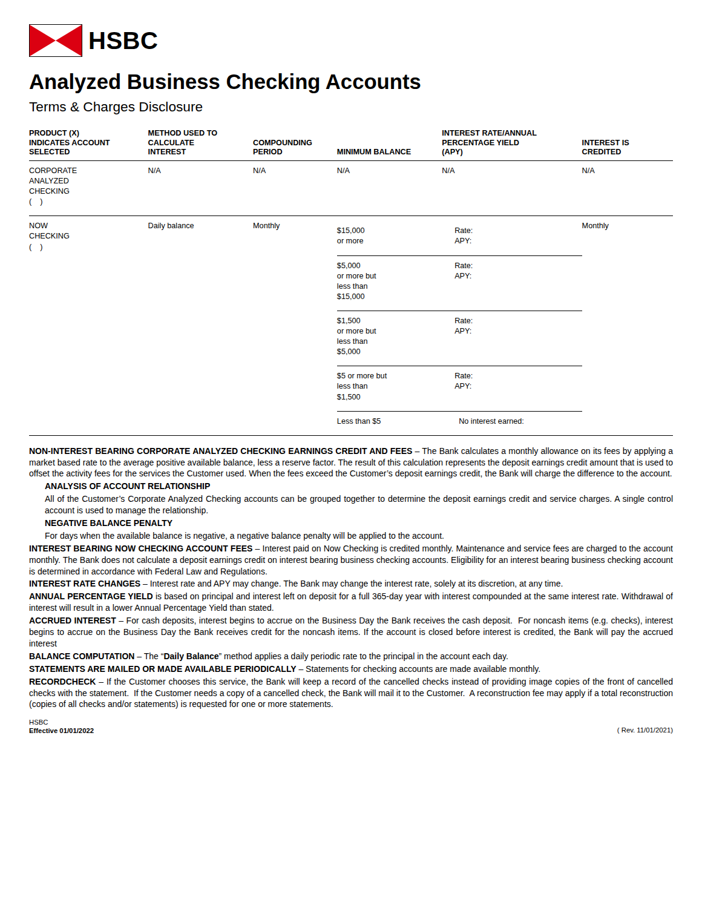HSBC
Analyzed Business Checking Accounts
Terms & Charges Disclosure
| PRODUCT (X) INDICATES ACCOUNT SELECTED | METHOD USED TO CALCULATE INTEREST | COMPOUNDING PERIOD | MINIMUM BALANCE | INTEREST RATE/ANNUAL PERCENTAGE YIELD (APY) | INTEREST IS CREDITED |
| --- | --- | --- | --- | --- | --- |
| CORPORATE ANALYZED CHECKING ( ) | N/A | N/A | N/A | N/A | N/A |
| NOW CHECKING ( ) | Daily balance | Monthly | / $15,000 or more / Rate: APY: / / $5,000 or more but less than $15,000 / Rate: APY: / / $1,500 or more but less than $5,000 / Rate: APY: / / $5 or more but less than $1,500 / Rate: APY: / / Less than $5 / No interest earned: / | Monthly |
NON-INTEREST BEARING CORPORATE ANALYZED CHECKING EARNINGS CREDIT AND FEES – The Bank calculates a monthly allowance on its fees by applying a market based rate to the average positive available balance, less a reserve factor. The result of this calculation represents the deposit earnings credit amount that is used to offset the activity fees for the services the Customer used. When the fees exceed the Customer’s deposit earnings credit, the Bank will charge the difference to the account.
ANALYSIS OF ACCOUNT RELATIONSHIP
All of the Customer’s Corporate Analyzed Checking accounts can be grouped together to determine the deposit earnings credit and service charges. A single control account is used to manage the relationship.
NEGATIVE BALANCE PENALTY
For days when the available balance is negative, a negative balance penalty will be applied to the account.
INTEREST BEARING NOW CHECKING ACCOUNT FEES – Interest paid on Now Checking is credited monthly. Maintenance and service fees are charged to the account monthly. The Bank does not calculate a deposit earnings credit on interest bearing business checking accounts. Eligibility for an interest bearing business checking account is determined in accordance with Federal Law and Regulations.
INTEREST RATE CHANGES – Interest rate and APY may change. The Bank may change the interest rate, solely at its discretion, at any time.
ANNUAL PERCENTAGE YIELD is based on principal and interest left on deposit for a full 365-day year with interest compounded at the same interest rate. Withdrawal of interest will result in a lower Annual Percentage Yield than stated.
ACCRUED INTEREST – For cash deposits, interest begins to accrue on the Business Day the Bank receives the cash deposit. For noncash items (e.g. checks), interest begins to accrue on the Business Day the Bank receives credit for the noncash items. If the account is closed before interest is credited, the Bank will pay the accrued interest
BALANCE COMPUTATION – The “Daily Balance” method applies a daily periodic rate to the principal in the account each day.
STATEMENTS ARE MAILED OR MADE AVAILABLE PERIODICALLY – Statements for checking accounts are made available monthly.
RECORDCHECK – If the Customer chooses this service, the Bank will keep a record of the cancelled checks instead of providing image copies of the front of cancelled checks with the statement. If the Customer needs a copy of a cancelled check, the Bank will mail it to the Customer. A reconstruction fee may apply if a total reconstruction (copies of all checks and/or statements) is requested for one or more statements.
HSBC
Effective 01/01/2022
( Rev. 11/01/2021)